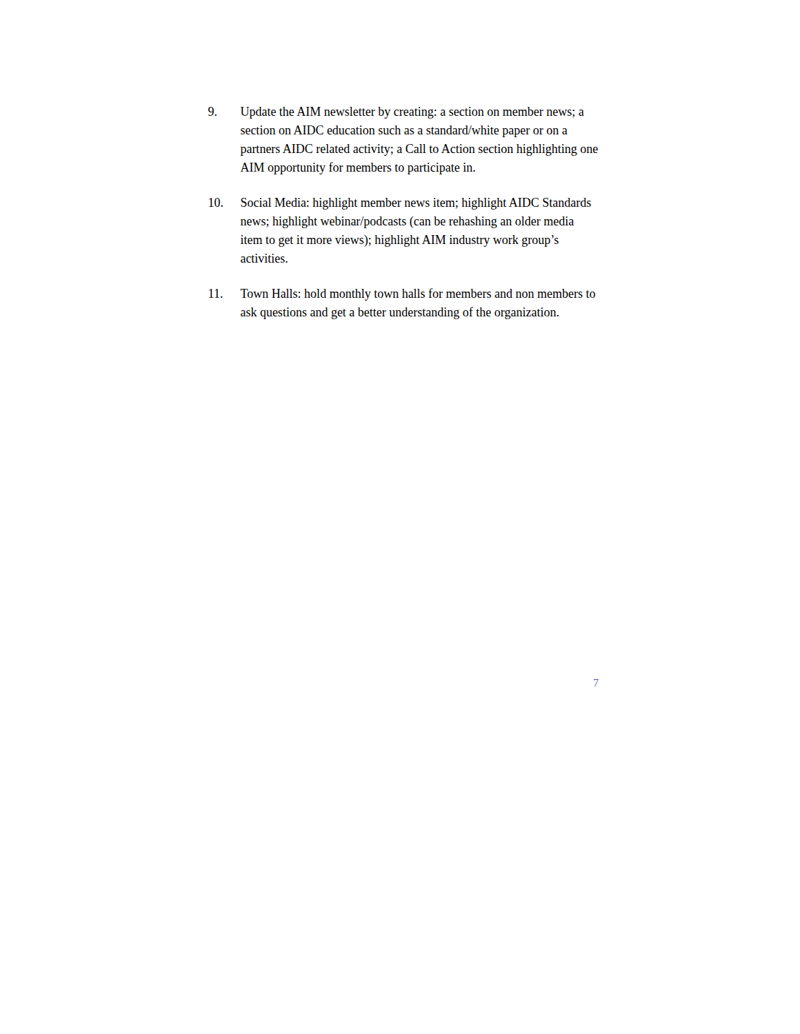9. Update the AIM newsletter by creating: a section on member news; a section on AIDC education such as a standard/white paper or on a partners AIDC related activity; a Call to Action section highlighting one AIM opportunity for members to participate in.
10. Social Media: highlight member news item; highlight AIDC Standards news; highlight webinar/podcasts (can be rehashing an older media item to get it more views); highlight AIM industry work group’s activities.
11. Town Halls: hold monthly town halls for members and non members to ask questions and get a better understanding of the organization.
7